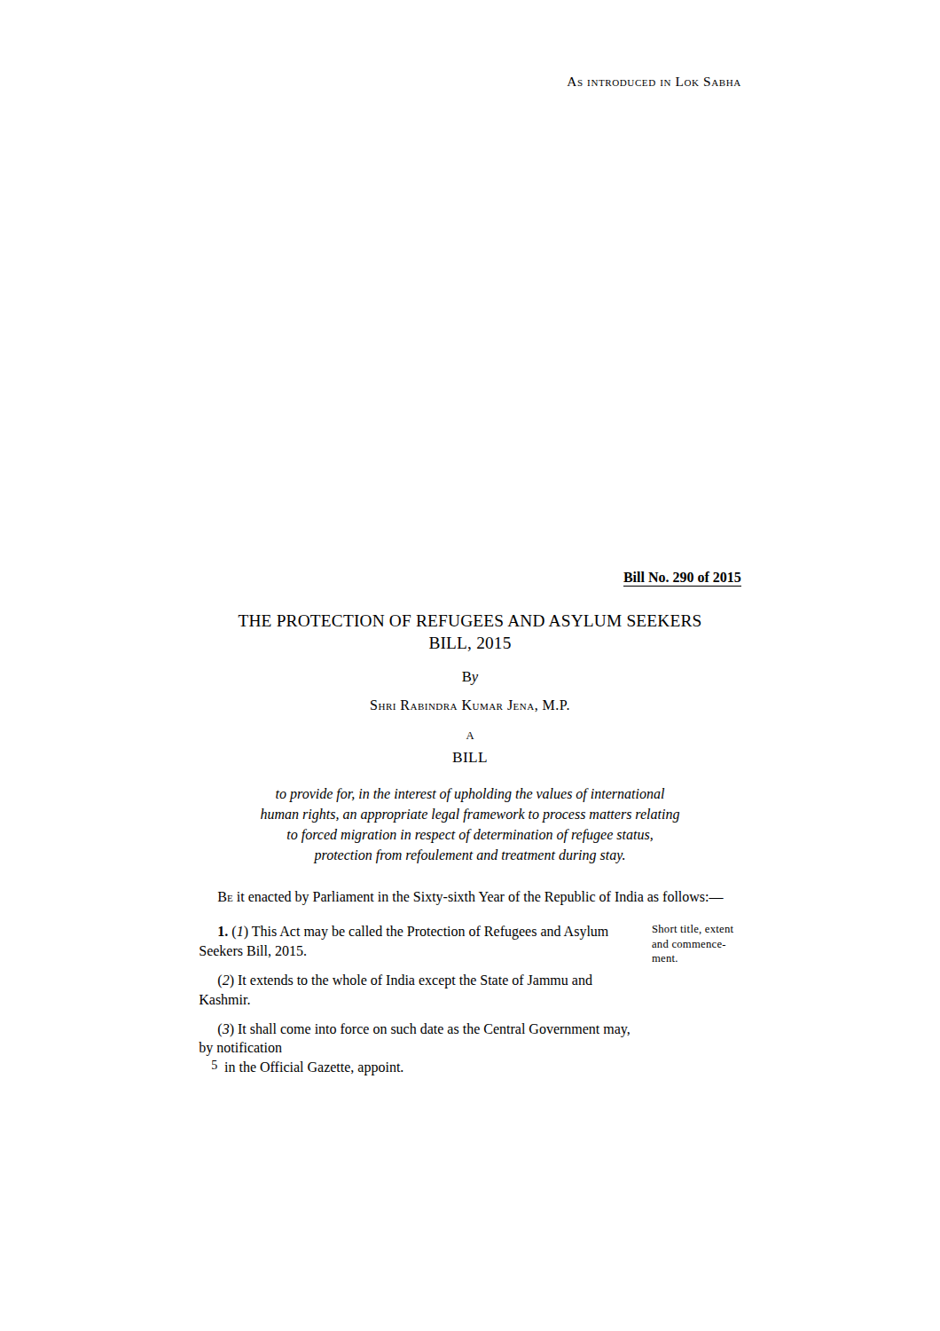As introduced in Lok Sabha
Bill No. 290 of 2015
THE PROTECTION OF REFUGEES AND ASYLUM SEEKERS
BILL, 2015
By
Shri Rabindra Kumar Jena, M.P.
A
BILL
to provide for, in the interest of upholding the values of international human rights, an appropriate legal framework to process matters relating to forced migration in respect of determination of refugee status, protection from refoulement and treatment during stay.
Be it enacted by Parliament in the Sixty-sixth Year of the Republic of India as follows:—
Short title, extent and commence-
ment. 1. (1) This Act may be called the Protection of Refugees and Asylum Seekers Bill, 2015.
(2) It extends to the whole of India except the State of Jammu and Kashmir.
(3) It shall come into force on such date as the Central Government may, by notification
5in the Official Gazette, appoint.